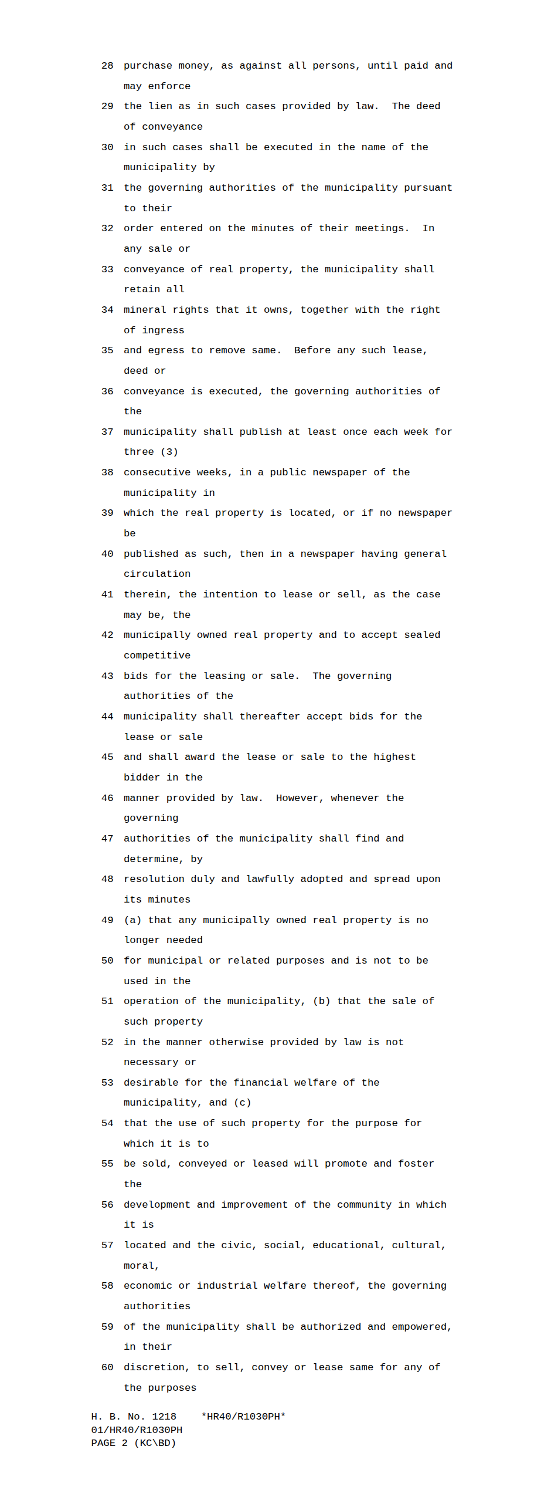purchase money, as against all persons, until paid and may enforce
the lien as in such cases provided by law. The deed of conveyance
in such cases shall be executed in the name of the municipality by
the governing authorities of the municipality pursuant to their
order entered on the minutes of their meetings. In any sale or
conveyance of real property, the municipality shall retain all
mineral rights that it owns, together with the right of ingress
and egress to remove same. Before any such lease, deed or
conveyance is executed, the governing authorities of the
municipality shall publish at least once each week for three (3)
consecutive weeks, in a public newspaper of the municipality in
which the real property is located, or if no newspaper be
published as such, then in a newspaper having general circulation
therein, the intention to lease or sell, as the case may be, the
municipally owned real property and to accept sealed competitive
bids for the leasing or sale. The governing authorities of the
municipality shall thereafter accept bids for the lease or sale
and shall award the lease or sale to the highest bidder in the
manner provided by law. However, whenever the governing
authorities of the municipality shall find and determine, by
resolution duly and lawfully adopted and spread upon its minutes
(a) that any municipally owned real property is no longer needed
for municipal or related purposes and is not to be used in the
operation of the municipality, (b) that the sale of such property
in the manner otherwise provided by law is not necessary or
desirable for the financial welfare of the municipality, and (c)
that the use of such property for the purpose for which it is to
be sold, conveyed or leased will promote and foster the
development and improvement of the community in which it is
located and the civic, social, educational, cultural, moral,
economic or industrial welfare thereof, the governing authorities
of the municipality shall be authorized and empowered, in their
discretion, to sell, convey or lease same for any of the purposes
H. B. No. 1218 *HR40/R1030PH* 01/HR40/R1030PH PAGE 2 (KC\BD)